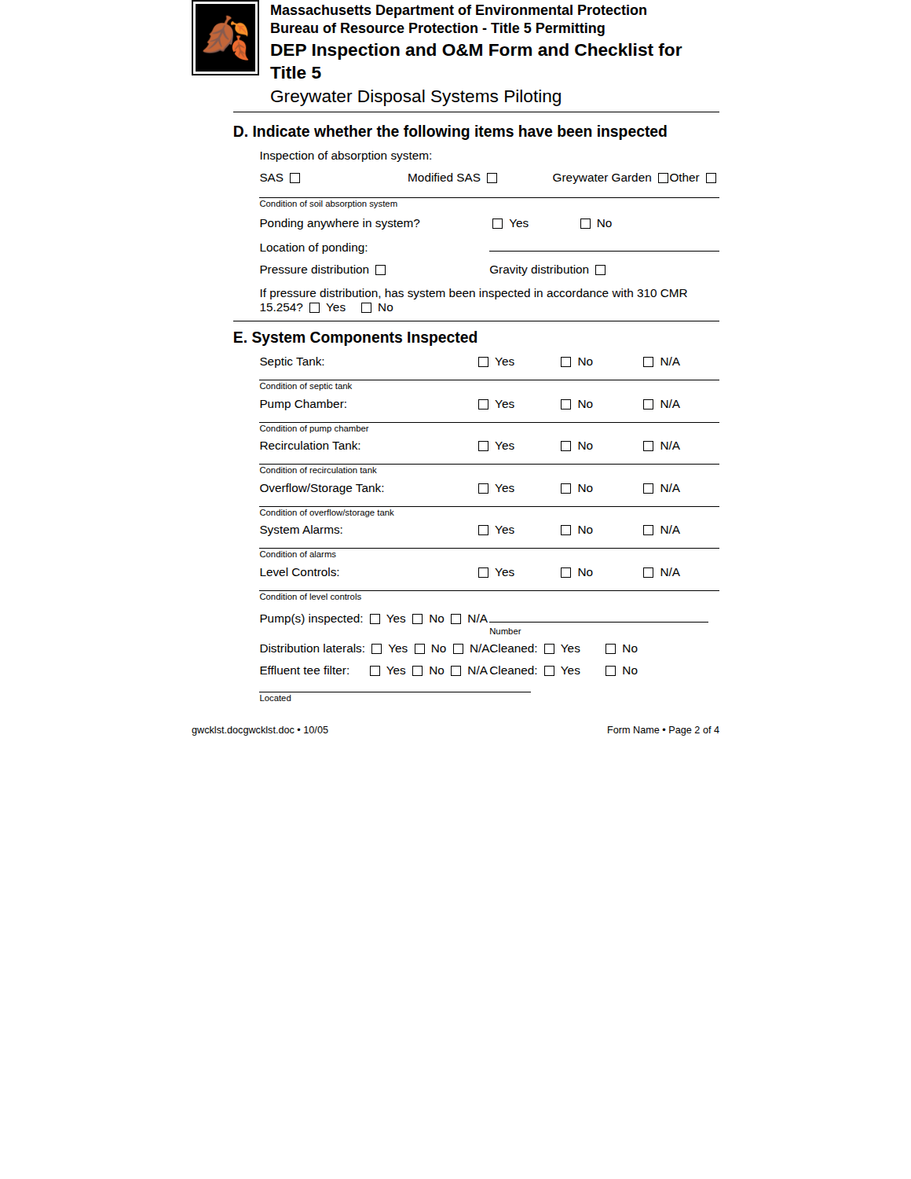🍂
Massachusetts Department of Environmental Protection
Bureau of Resource Protection - Title 5 Permitting
DEP Inspection and O&M Form and Checklist for Title 5
Greywater Disposal Systems Piloting
D. Indicate whether the following items have been inspected
Inspection of absorption system:
SAS
Modified SAS
Greywater Garden
Other
Condition of soil absorption system
Ponding anywhere in system?
Yes No
Location of ponding:
Pressure distribution
Gravity distribution
If pressure distribution, has system been inspected in accordance with 310 CMR 15.254? Yes No
E. System Components Inspected
| Septic Tank: | Yes No N/A |
| Condition of septic tank |
| Pump Chamber: | Yes No N/A |
| Condition of pump chamber |
| Recirculation Tank: | Yes No N/A |
| Condition of recirculation tank |
| Overflow/Storage Tank: | Yes No N/A |
| Condition of overflow/storage tank |
| System Alarms: | Yes No N/A |
| Condition of alarms |
| Level Controls: | Yes No N/A |
| Condition of level controls |
Pump(s) inspected: Yes No N/A
Number
Distribution laterals: Yes No N/A
Cleaned: Yes No
Effluent tee filter: Yes No N/A
Cleaned: Yes No
Located
gwcklst.docgwcklst.doc • 10/05
Form Name • Page 2 of 4